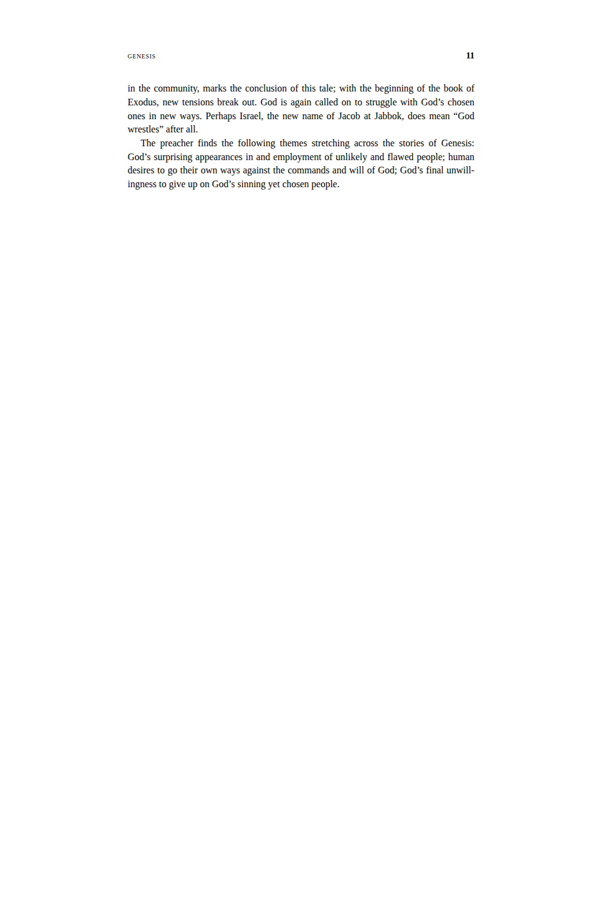Genesis 11
in the community, marks the conclusion of this tale; with the beginning of the book of Exodus, new tensions break out. God is again called on to struggle with God’s chosen ones in new ways. Perhaps Israel, the new name of Jacob at Jabbok, does mean “God wrestles” after all.
The preacher finds the following themes stretching across the stories of Genesis: God’s surprising appearances in and employment of unlikely and flawed people; human desires to go their own ways against the commands and will of God; God’s final unwillingness to give up on God’s sinning yet chosen people.